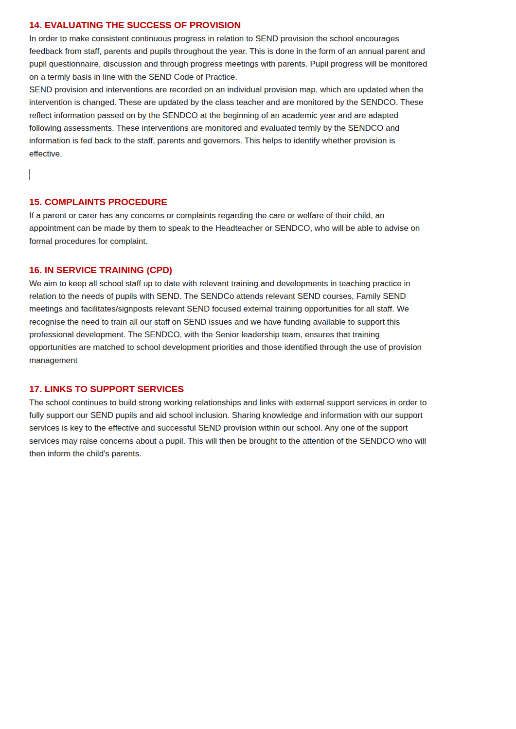14. Evaluating the success of provision
In order to make consistent continuous progress in relation to SEND provision the school encourages feedback from staff, parents and pupils throughout the year. This is done in the form of an annual parent and pupil questionnaire, discussion and through progress meetings with parents. Pupil progress will be monitored on a termly basis in line with the SEND Code of Practice.
SEND provision and interventions are recorded on an individual provision map, which are updated when the intervention is changed. These are updated by the class teacher and are monitored by the SENDCO. These reflect information passed on by the SENDCO at the beginning of an academic year and are adapted following assessments. These interventions are monitored and evaluated termly by the SENDCO and information is fed back to the staff, parents and governors. This helps to identify whether provision is effective.
15. Complaints procedure
If a parent or carer has any concerns or complaints regarding the care or welfare of their child, an appointment can be made by them to speak to the Headteacher or SENDCO, who will be able to advise on formal procedures for complaint.
16. In service training (CPD)
We aim to keep all school staff up to date with relevant training and developments in teaching practice in relation to the needs of pupils with SEND. The SENDCo attends relevant SEND courses, Family SEND meetings and facilitates/signposts relevant SEND focused external training opportunities for all staff. We recognise the need to train all our staff on SEND issues and we have funding available to support this professional development. The SENDCO, with the Senior leadership team, ensures that training opportunities are matched to school development priorities and those identified through the use of provision management
17. Links to support services
The school continues to build strong working relationships and links with external support services in order to fully support our SEND pupils and aid school inclusion. Sharing knowledge and information with our support services is key to the effective and successful SEND provision within our school. Any one of the support services may raise concerns about a pupil. This will then be brought to the attention of the SENDCO who will then inform the child's parents.